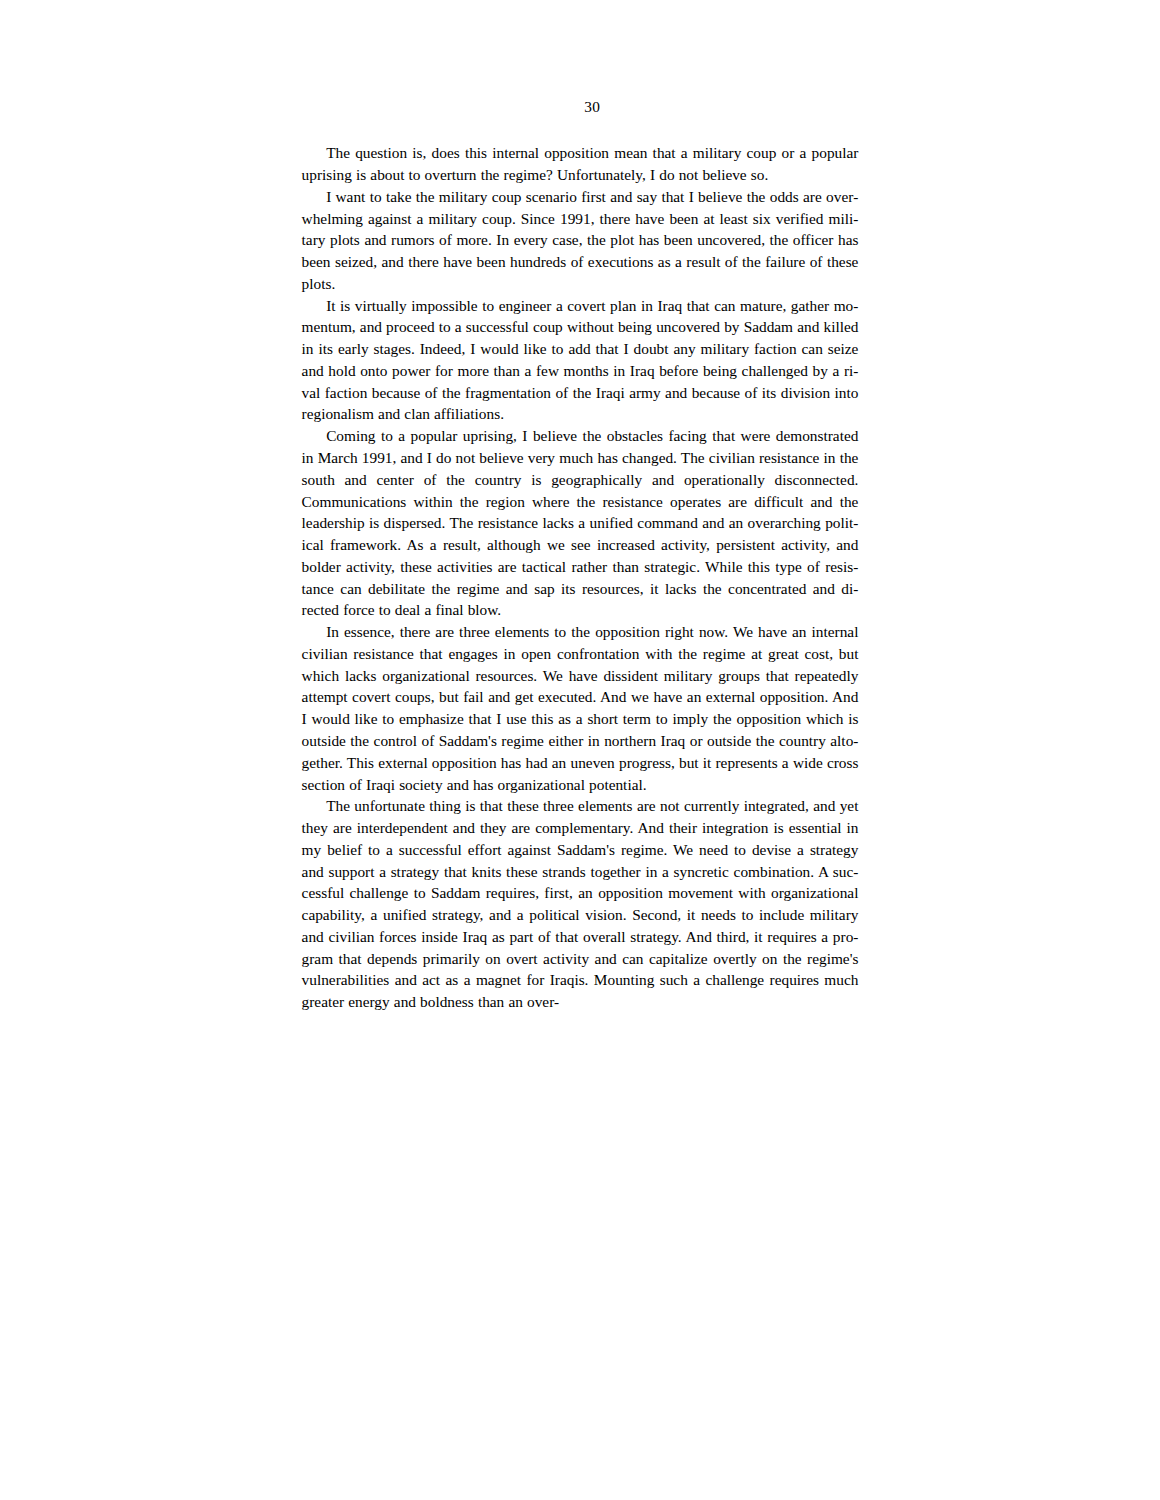30
The question is, does this internal opposition mean that a military coup or a popular uprising is about to overturn the regime? Unfortunately, I do not believe so.
I want to take the military coup scenario first and say that I believe the odds are overwhelming against a military coup. Since 1991, there have been at least six verified military plots and rumors of more. In every case, the plot has been uncovered, the officer has been seized, and there have been hundreds of executions as a result of the failure of these plots.
It is virtually impossible to engineer a covert plan in Iraq that can mature, gather momentum, and proceed to a successful coup without being uncovered by Saddam and killed in its early stages. Indeed, I would like to add that I doubt any military faction can seize and hold onto power for more than a few months in Iraq before being challenged by a rival faction because of the fragmentation of the Iraqi army and because of its division into regionalism and clan affiliations.
Coming to a popular uprising, I believe the obstacles facing that were demonstrated in March 1991, and I do not believe very much has changed. The civilian resistance in the south and center of the country is geographically and operationally disconnected. Communications within the region where the resistance operates are difficult and the leadership is dispersed. The resistance lacks a unified command and an overarching political framework. As a result, although we see increased activity, persistent activity, and bolder activity, these activities are tactical rather than strategic. While this type of resistance can debilitate the regime and sap its resources, it lacks the concentrated and directed force to deal a final blow.
In essence, there are three elements to the opposition right now. We have an internal civilian resistance that engages in open confrontation with the regime at great cost, but which lacks organizational resources. We have dissident military groups that repeatedly attempt covert coups, but fail and get executed. And we have an external opposition. And I would like to emphasize that I use this as a short term to imply the opposition which is outside the control of Saddam's regime either in northern Iraq or outside the country altogether. This external opposition has had an uneven progress, but it represents a wide cross section of Iraqi society and has organizational potential.
The unfortunate thing is that these three elements are not currently integrated, and yet they are interdependent and they are complementary. And their integration is essential in my belief to a successful effort against Saddam's regime. We need to devise a strategy and support a strategy that knits these strands together in a syncretic combination. A successful challenge to Saddam requires, first, an opposition movement with organizational capability, a unified strategy, and a political vision. Second, it needs to include military and civilian forces inside Iraq as part of that overall strategy. And third, it requires a program that depends primarily on overt activity and can capitalize overtly on the regime's vulnerabilities and act as a magnet for Iraqis. Mounting such a challenge requires much greater energy and boldness than an over-